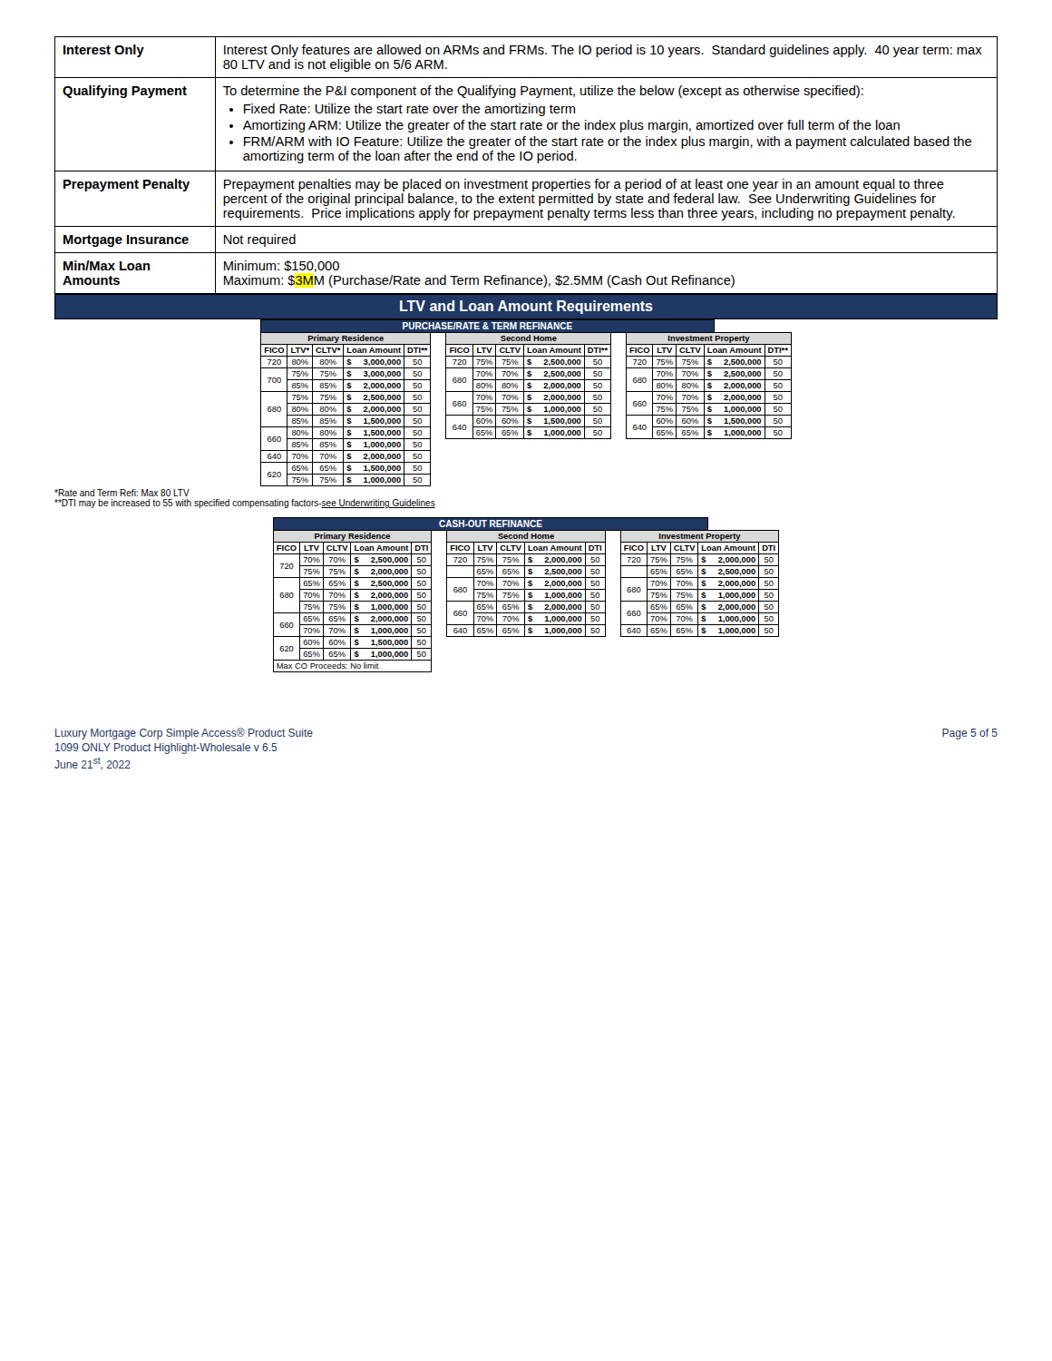| Interest Only | Interest Only features are allowed on ARMs and FRMs. The IO period is 10 years. Standard guidelines apply. 40 year term: max 80 LTV and is not eligible on 5/6 ARM. |
| Qualifying Payment | To determine the P&I component of the Qualifying Payment, utilize the below (except as otherwise specified): Fixed Rate: Utilize the start rate over the amortizing term Amortizing ARM: Utilize the greater of the start rate or the index plus margin, amortized over full term of the loan FRM/ARM with IO Feature: Utilize the greater of the start rate or the index plus margin, with a payment calculated based the amortizing term of the loan after the end of the IO period. |
| Prepayment Penalty | Prepayment penalties may be placed on investment properties for a period of at least one year in an amount equal to three percent of the original principal balance, to the extent permitted by state and federal law. See Underwriting Guidelines for requirements. Price implications apply for prepayment penalty terms less than three years, including no prepayment penalty. |
| Mortgage Insurance | Not required |
| Min/Max Loan Amounts | Minimum: $150,000 Maximum: $ 3M M (Purchase/Rate and Term Refinance), $2.5MM (Cash Out Refinance) |
LTV and Loan Amount Requirements
| PURCHASE/RATE & TERM REFINANCE |
| --- |
| Primary Residence | | Second Home | | Investment Property |
| FICO | LTV* | CLTV* | Loan Amount | DTI** | | FICO | LTV | CLTV | Loan Amount | DTI** | | FICO | LTV | CLTV | Loan Amount | DTI** |
| 720 | 80% | 80% | $ | 3,000,000 | 50 | | 720 | 75% | 75% | $ | 2,500,000 | 50 | | 720 | 75% | 75% | $ | 2,500,000 | 50 |
| 700 | 75% | 75% | $ | 3,000,000 | 50 | | 680 | 70% | 70% | $ | 2,500,000 | 50 | | 680 | 70% | 70% | $ | 2,500,000 | 50 |
| 85% | 85% | $ | 2,000,000 | 50 | | 80% | 80% | $ | 2,000,000 | 50 | | 80% | 80% | $ | 2,000,000 | 50 |
| 680 | 75% | 75% | $ | 2,500,000 | 50 | | 660 | 70% | 70% | $ | 2,000,000 | 50 | | 660 | 70% | 70% | $ | 2,000,000 | 50 |
| 80% | 80% | $ | 2,000,000 | 50 | | 75% | 75% | $ | 1,000,000 | 50 | | 75% | 75% | $ | 1,000,000 | 50 |
| 85% | 85% | $ | 1,500,000 | 50 | | 640 | 60% | 60% | $ | 1,500,000 | 50 | | 640 | 60% | 60% | $ | 1,500,000 | 50 |
| 660 | 80% | 80% | $ | 1,500,000 | 50 | | 65% | 65% | $ | 1,000,000 | 50 | | 65% | 65% | $ | 1,000,000 | 50 |
| 85% | 85% | $ | 1,000,000 | 50 | | | | |
| 640 | 70% | 70% | $ | 2,000,000 | 50 | | | | |
| 620 | 65% | 65% | $ | 1,500,000 | 50 | | | | |
| 75% | 75% | $ | 1,000,000 | 50 | | | | |
*Rate and Term Refi: Max 80 LTV
**DTI may be increased to 55 with specified compensating factors-see Underwriting Guidelines
| CASH-OUT REFINANCE |
| --- |
| Primary Residence | | Second Home | | Investment Property |
| FICO | LTV | CLTV | Loan Amount | DTI | | FICO | LTV | CLTV | Loan Amount | DTI | | FICO | LTV | CLTV | Loan Amount | DTI |
| 720 | 70% | 70% | $ | 2,500,000 | 50 | | 720 | 75% | 75% | $ | 2,000,000 | 50 | | 720 | 75% | 75% | $ | 2,000,000 | 50 |
| 75% | 75% | $ | 2,000,000 | 50 | | | 65% | 65% | $ | 2,500,000 | 50 | | | 65% | 65% | $ | 2,500,000 | 50 |
| 680 | 65% | 65% | $ | 2,500,000 | 50 | | 680 | 70% | 70% | $ | 2,000,000 | 50 | | 680 | 70% | 70% | $ | 2,000,000 | 50 |
| 70% | 70% | $ | 2,000,000 | 50 | | 75% | 75% | $ | 1,000,000 | 50 | | 75% | 75% | $ | 1,000,000 | 50 |
| 75% | 75% | $ | 1,000,000 | 50 | | 660 | 65% | 65% | $ | 2,000,000 | 50 | | 660 | 65% | 65% | $ | 2,000,000 | 50 |
| 660 | 65% | 65% | $ | 2,000,000 | 50 | | 70% | 70% | $ | 1,000,000 | 50 | | 70% | 70% | $ | 1,000,000 | 50 |
| 70% | 70% | $ | 1,000,000 | 50 | | 640 | 65% | 65% | $ | 1,000,000 | 50 | | 640 | 65% | 65% | $ | 1,000,000 | 50 |
| 620 | 60% | 60% | $ | 1,500,000 | 50 | | | | |
| 65% | 65% | $ | 1,000,000 | 50 | | | | |
| Max CO Proceeds: No limit | | | | |
Luxury Mortgage Corp Simple Access® Product Suite
1099 ONLY Product Highlight-Wholesale v 6.5
June 21st, 2022
Page 5 of 5